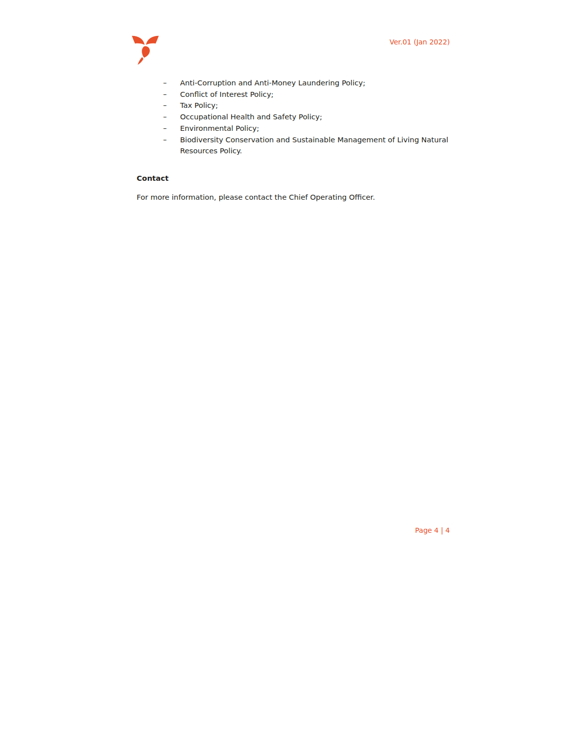Ver.01 (Jan 2022)
Anti-Corruption and Anti-Money Laundering Policy;
Conflict of Interest Policy;
Tax Policy;
Occupational Health and Safety Policy;
Environmental Policy;
Biodiversity Conservation and Sustainable Management of Living Natural Resources Policy.
Contact
For more information, please contact the Chief Operating Officer.
Page 4 | 4